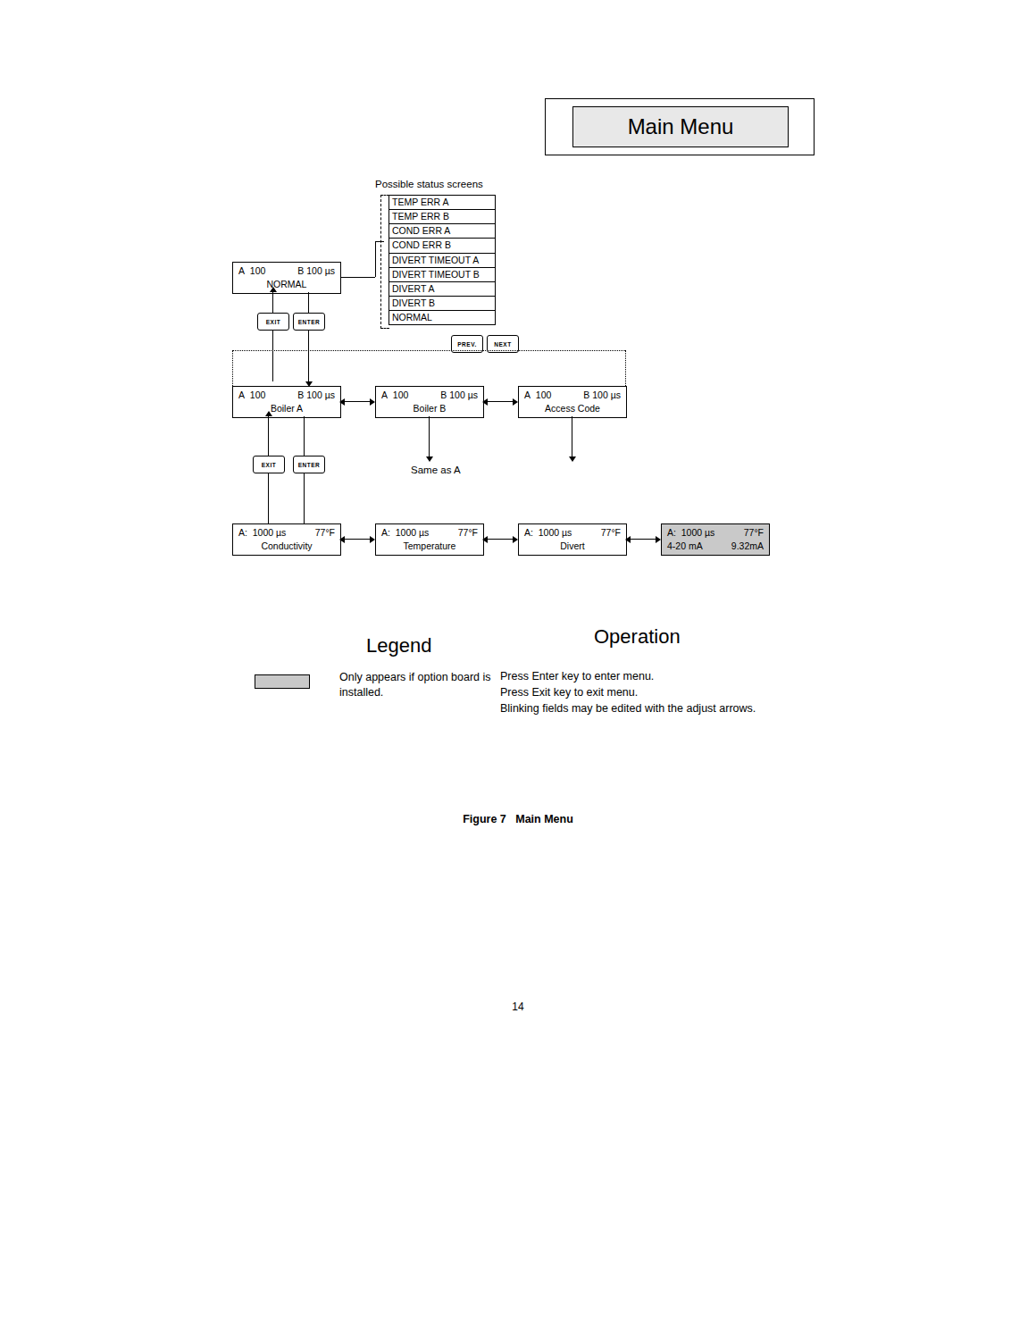Main Menu
Possible status screens
TEMP ERR A
TEMP ERR B
COND ERR A
COND ERR B
DIVERT TIMEOUT A
DIVERT TIMEOUT B
DIVERT A
DIVERT B
NORMAL
A 100B 100 µs
NORMAL
EXIT
ENTER
PREV.
NEXT
A 100B 100 µs
Boiler A
A 100B 100 µs
Boiler B
A 100B 100 µs
Access Code
Same as A
EXIT
ENTER
A: 1000 µs77°F
Conductivity
A: 1000 µs77°F
Temperature
A: 1000 µs77°F
Divert
A: 1000 µs77°F
4-20 mA9.32mA
Legend
Only appears if option board is installed.
Operation
Press Enter key to enter menu.
Press Exit key to exit menu.
Blinking fields may be edited with the adjust arrows.
Figure 7 Main Menu
14